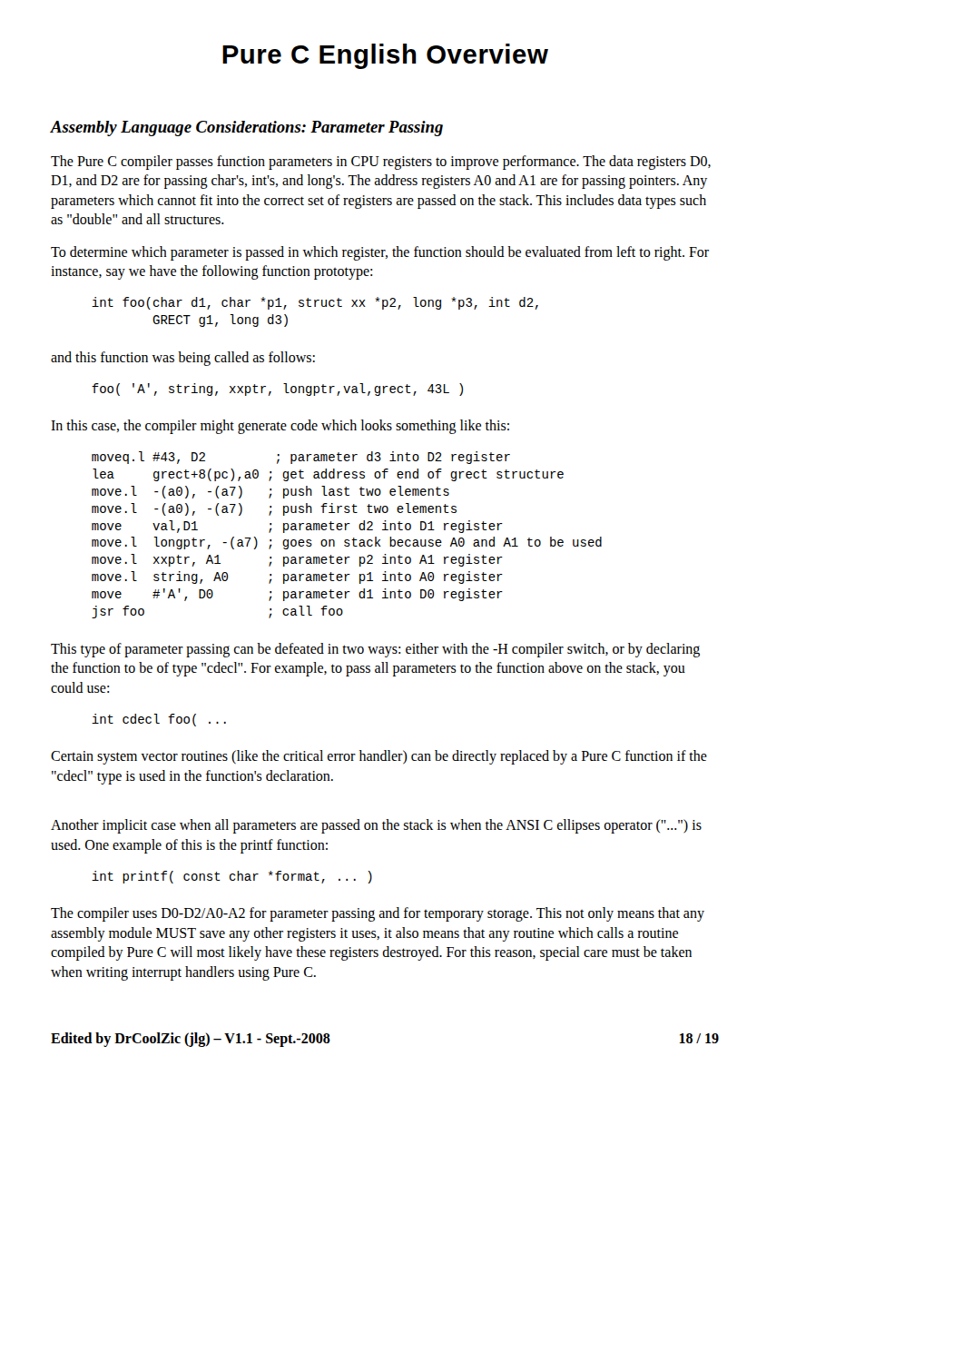Pure C English Overview
Assembly Language Considerations: Parameter Passing
The Pure C compiler passes function parameters in CPU registers to improve performance. The data registers D0, D1, and D2 are for passing char's, int's, and long's. The address registers A0 and A1 are for passing pointers. Any parameters which cannot fit into the correct set of registers are passed on the stack. This includes data types such as "double" and all structures.
To determine which parameter is passed in which register, the function should be evaluated from left to right. For instance, say we have the following function prototype:
int foo(char d1, char *p1, struct xx *p2, long *p3, int d2,
        GRECT g1, long d3)
and this function was being called as follows:
foo( 'A', string, xxptr, longptr,val,grect, 43L )
In this case, the compiler might generate code which looks something like this:
moveq.l #43, D2         ; parameter d3 into D2 register
lea     grect+8(pc),a0 ; get address of end of grect structure
move.l  -(a0), -(a7)   ; push last two elements
move.l  -(a0), -(a7)   ; push first two elements
move    val,D1         ; parameter d2 into D1 register
move.l  longptr, -(a7) ; goes on stack because A0 and A1 to be used
move.l  xxptr, A1      ; parameter p2 into A1 register
move.l  string, A0     ; parameter p1 into A0 register
move    #'A', D0       ; parameter d1 into D0 register
jsr foo                ; call foo
This type of parameter passing can be defeated in two ways: either with the -H compiler switch, or by declaring the function to be of type "cdecl". For example, to pass all parameters to the function above on the stack, you could use:
int cdecl foo( ...
Certain system vector routines (like the critical error handler) can be directly replaced by a Pure C function if the "cdecl" type is used in the function's declaration.
Another implicit case when all parameters are passed on the stack is when the ANSI C ellipses operator ("...") is used. One example of this is the printf function:
int printf( const char *format, ... )
The compiler uses D0-D2/A0-A2 for parameter passing and for temporary storage. This not only means that any assembly module MUST save any other registers it uses, it also means that any routine which calls a routine compiled by Pure C will most likely have these registers destroyed. For this reason, special care must be taken when writing interrupt handlers using Pure C.
Edited by DrCoolZic (jlg) – V1.1 - Sept.-2008 18 / 19